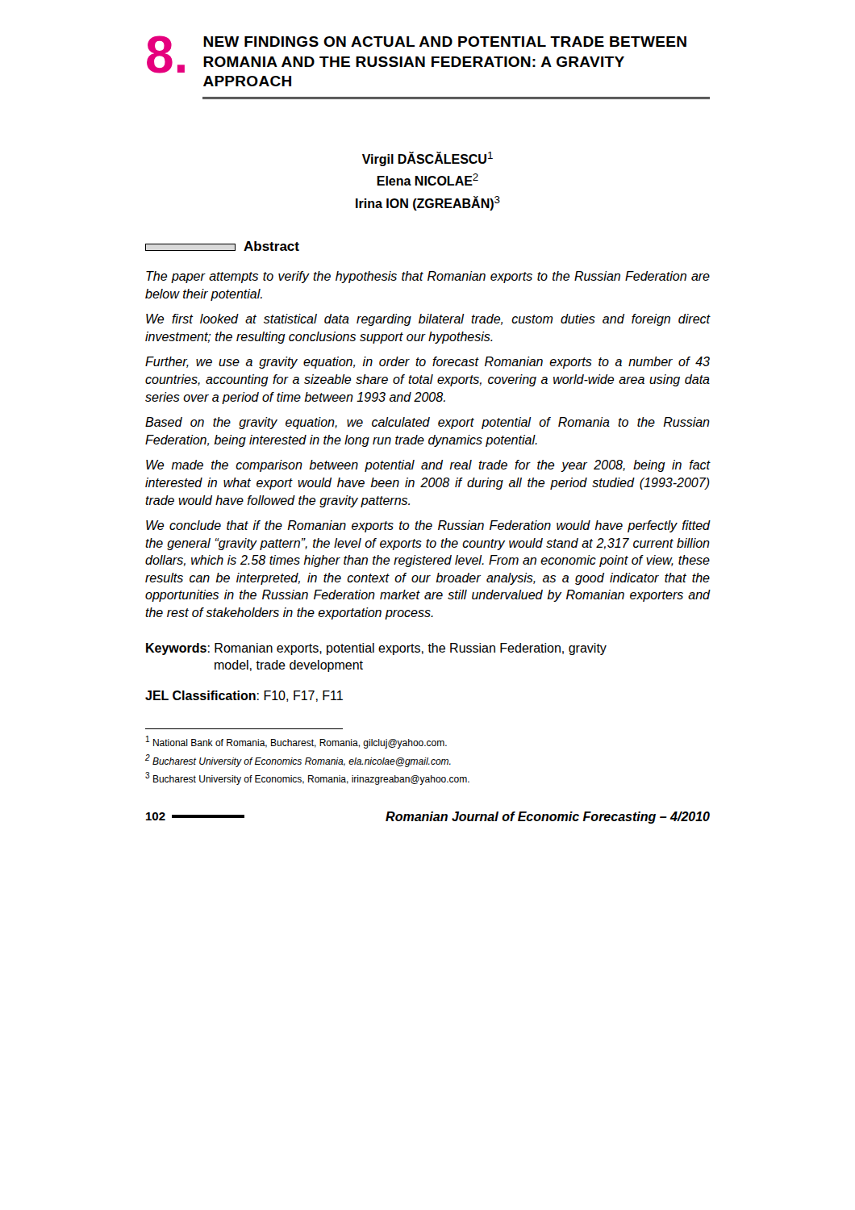8.
New Findings on Actual and Potential Trade between Romania and the Russian Federation: A Gravity Approach
Virgil DĂSCĂLESCU1
Elena NICOLAE2
Irina ION (ZGREABĂN)3
Abstract
The paper attempts to verify the hypothesis that Romanian exports to the Russian Federation are below their potential.
We first looked at statistical data regarding bilateral trade, custom duties and foreign direct investment; the resulting conclusions support our hypothesis.
Further, we use a gravity equation, in order to forecast Romanian exports to a number of 43 countries, accounting for a sizeable share of total exports, covering a world-wide area using data series over a period of time between 1993 and 2008.
Based on the gravity equation, we calculated export potential of Romania to the Russian Federation, being interested in the long run trade dynamics potential.
We made the comparison between potential and real trade for the year 2008, being in fact interested in what export would have been in 2008 if during all the period studied (1993-2007) trade would have followed the gravity patterns.
We conclude that if the Romanian exports to the Russian Federation would have perfectly fitted the general “gravity pattern”, the level of exports to the country would stand at 2,317 current billion dollars, which is 2.58 times higher than the registered level. From an economic point of view, these results can be interpreted, in the context of our broader analysis, as a good indicator that the opportunities in the Russian Federation market are still undervalued by Romanian exporters and the rest of stakeholders in the exportation process.
Keywords: Romanian exports, potential exports, the Russian Federation, gravity model, trade development
JEL Classification: F10, F17, F11
1 National Bank of Romania, Bucharest, Romania, gilcluj@yahoo.com.
2 Bucharest University of Economics Romania, ela.nicolae@gmail.com.
3 Bucharest University of Economics, Romania, irinazgreaban@yahoo.com.
102 Romanian Journal of Economic Forecasting – 4/2010